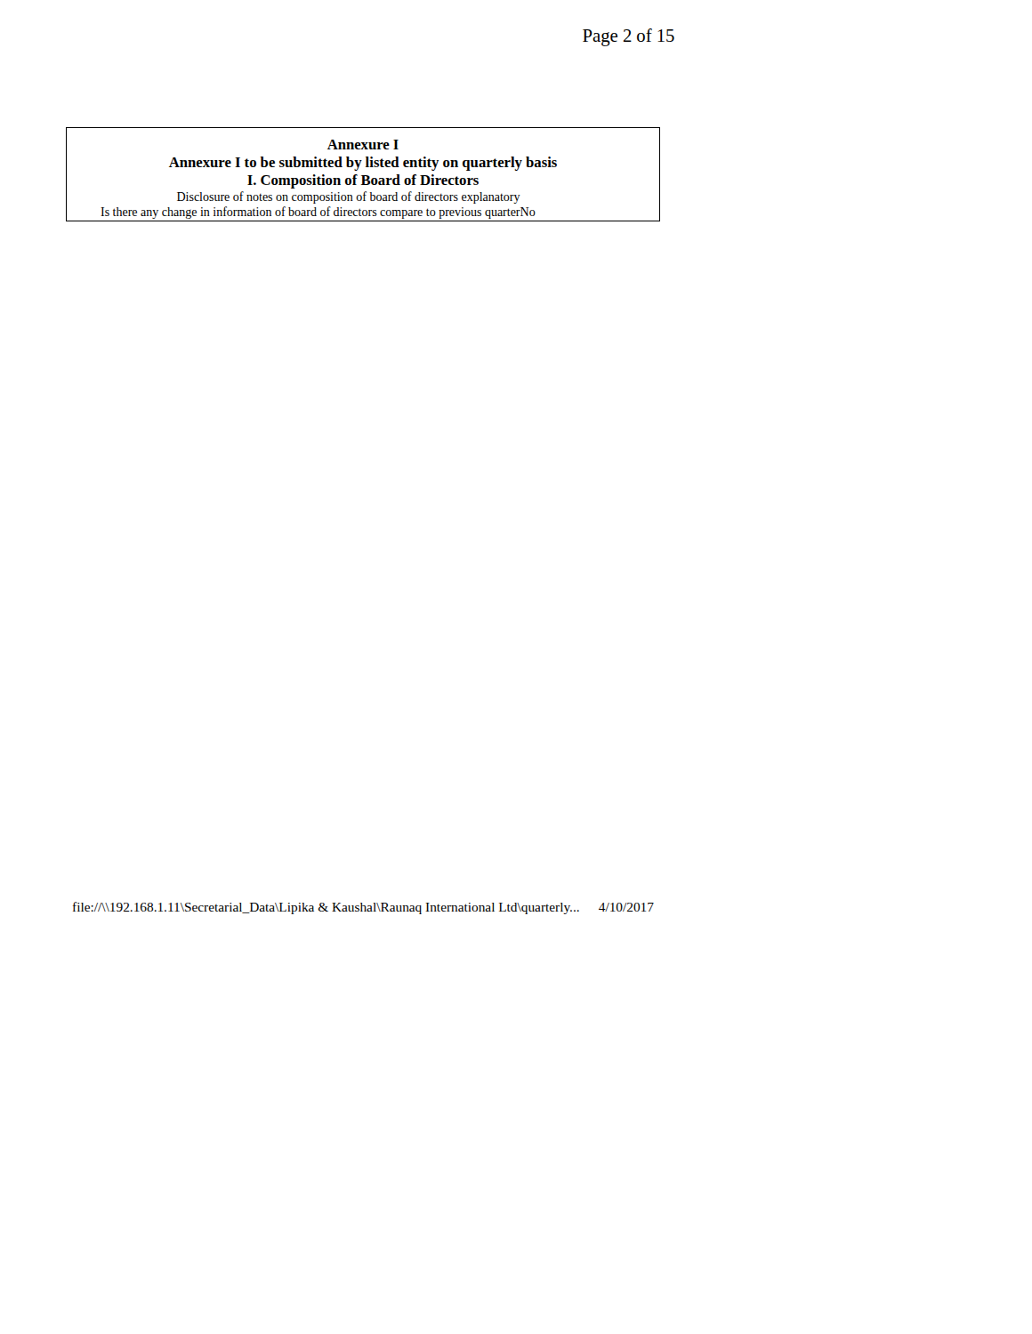Page 2 of 15
| Annexure I |
| Annexure I to be submitted by listed entity on quarterly basis |
| I. Composition of Board of Directors |
| Disclosure of notes on composition of board of directors explanatory | |
| Is there any change in information of board of directors compare to previous quarter | No |
file://\\192.168.1.11\Secretarial_Data\Lipika & Kaushal\Raunaq International Ltd\quarterly...4/10/2017